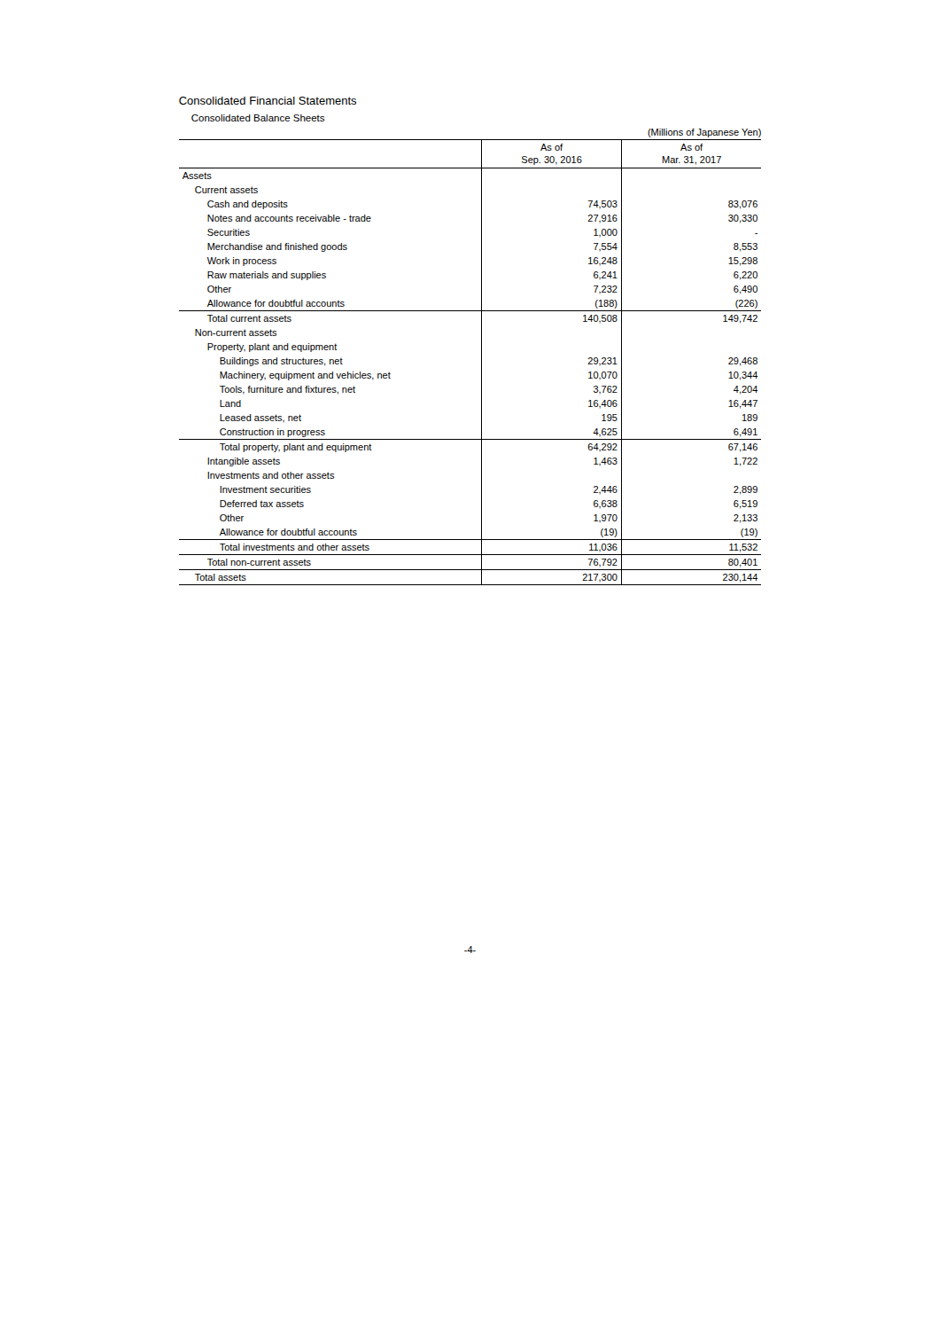Consolidated Financial Statements
Consolidated Balance Sheets
(Millions of Japanese Yen)
| | As of Sep. 30, 2016 | As of Mar. 31, 2017 |
| --- | --- | --- |
| Assets | | |
| Current assets | | |
| Cash and deposits | 74,503 | 83,076 |
| Notes and accounts receivable - trade | 27,916 | 30,330 |
| Securities | 1,000 | - |
| Merchandise and finished goods | 7,554 | 8,553 |
| Work in process | 16,248 | 15,298 |
| Raw materials and supplies | 6,241 | 6,220 |
| Other | 7,232 | 6,490 |
| Allowance for doubtful accounts | (188) | (226) |
| Total current assets | 140,508 | 149,742 |
| Non-current assets | | |
| Property, plant and equipment | | |
| Buildings and structures, net | 29,231 | 29,468 |
| Machinery, equipment and vehicles, net | 10,070 | 10,344 |
| Tools, furniture and fixtures, net | 3,762 | 4,204 |
| Land | 16,406 | 16,447 |
| Leased assets, net | 195 | 189 |
| Construction in progress | 4,625 | 6,491 |
| Total property, plant and equipment | 64,292 | 67,146 |
| Intangible assets | 1,463 | 1,722 |
| Investments and other assets | | |
| Investment securities | 2,446 | 2,899 |
| Deferred tax assets | 6,638 | 6,519 |
| Other | 1,970 | 2,133 |
| Allowance for doubtful accounts | (19) | (19) |
| Total investments and other assets | 11,036 | 11,532 |
| Total non-current assets | 76,792 | 80,401 |
| Total assets | 217,300 | 230,144 |
-4-